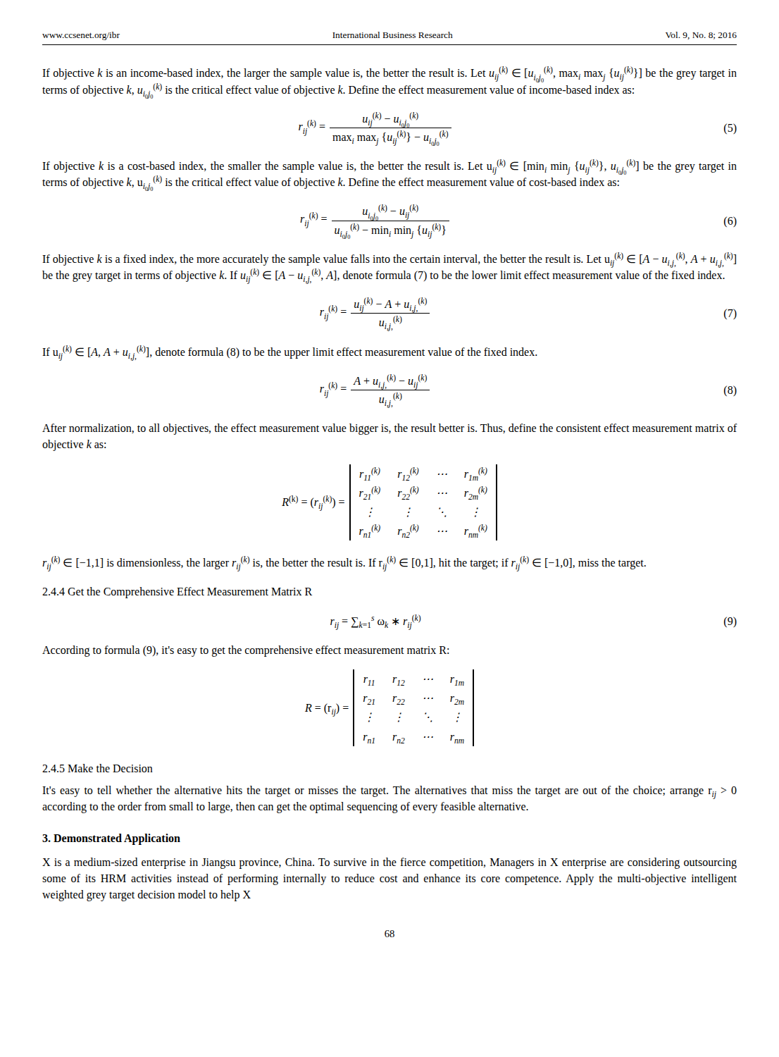www.ccsenet.org/ibr
International Business Research
Vol. 9, No. 8; 2016
If objective k is an income-based index, the larger the sample value is, the better the result is. Let uij(k) ∈ [ui0j0(k), maxi maxj {uij(k)}] be the grey target in terms of objective k, ui0j0(k) is the critical effect value of objective k. Define the effect measurement value of income-based index as:
rij(k) = uij(k) − ui0j0(k) maxi maxj {uij(k)} − ui0j0(k)
(5)
If objective k is a cost-based index, the smaller the sample value is, the better the result is. Let uij(k) ∈ [mini minj {uij(k)}, ui0j0(k)] be the grey target in terms of objective k, ui0j0(k) is the critical effect value of objective k. Define the effect measurement value of cost-based index as:
rij(k) = ui0j0(k) − uij(k) ui0j0(k) − mini minj {uij(k)}
(6)
If objective k is a fixed index, the more accurately the sample value falls into the certain interval, the better the result is. Let uij(k) ∈ [A − ui,j,(k), A + ui,j,(k)] be the grey target in terms of objective k. If uij(k) ∈ [A − ui,j,(k), A], denote formula (7) to be the lower limit effect measurement value of the fixed index.
rij(k) = uij(k) − A + ui,j,(k) ui,j,(k)
(7)
If uij(k) ∈ [A, A + ui,j,(k)], denote formula (8) to be the upper limit effect measurement value of the fixed index.
rij(k) = A + ui,j,(k) − uij(k) ui,j,(k)
(8)
After normalization, to all objectives, the effect measurement value bigger is, the result better is. Thus, define the consistent effect measurement matrix of objective k as:
R(k) = (rij(k)) =
| r 11 (k) | r 12 (k) | ⋯ | r 1m (k) |
| r 21 (k) | r 22 (k) | ⋯ | r 2m (k) |
| ⋮ | ⋮ | ⋱ | ⋮ |
| r n1 (k) | r n2 (k) | ⋯ | r nm (k) |
rij(k) ∈ [−1,1] is dimensionless, the larger rij(k) is, the better the result is. If rij(k) ∈ [0,1], hit the target; if rij(k) ∈ [−1,0], miss the target.
2.4.4 Get the Comprehensive Effect Measurement Matrix R
rij = ∑k=1s ωk ∗ rij(k)
(9)
According to formula (9), it's easy to get the comprehensive effect measurement matrix R:
R = (rij) =
| r 11 | r 12 | ⋯ | r 1m |
| r 21 | r 22 | ⋯ | r 2m |
| ⋮ | ⋮ | ⋱ | ⋮ |
| r n1 | r n2 | ⋯ | r nm |
2.4.5 Make the Decision
It's easy to tell whether the alternative hits the target or misses the target. The alternatives that miss the target are out of the choice; arrange rij > 0 according to the order from small to large, then can get the optimal sequencing of every feasible alternative.
3. Demonstrated Application
X is a medium-sized enterprise in Jiangsu province, China. To survive in the fierce competition, Managers in X enterprise are considering outsourcing some of its HRM activities instead of performing internally to reduce cost and enhance its core competence. Apply the multi-objective intelligent weighted grey target decision model to help X
68